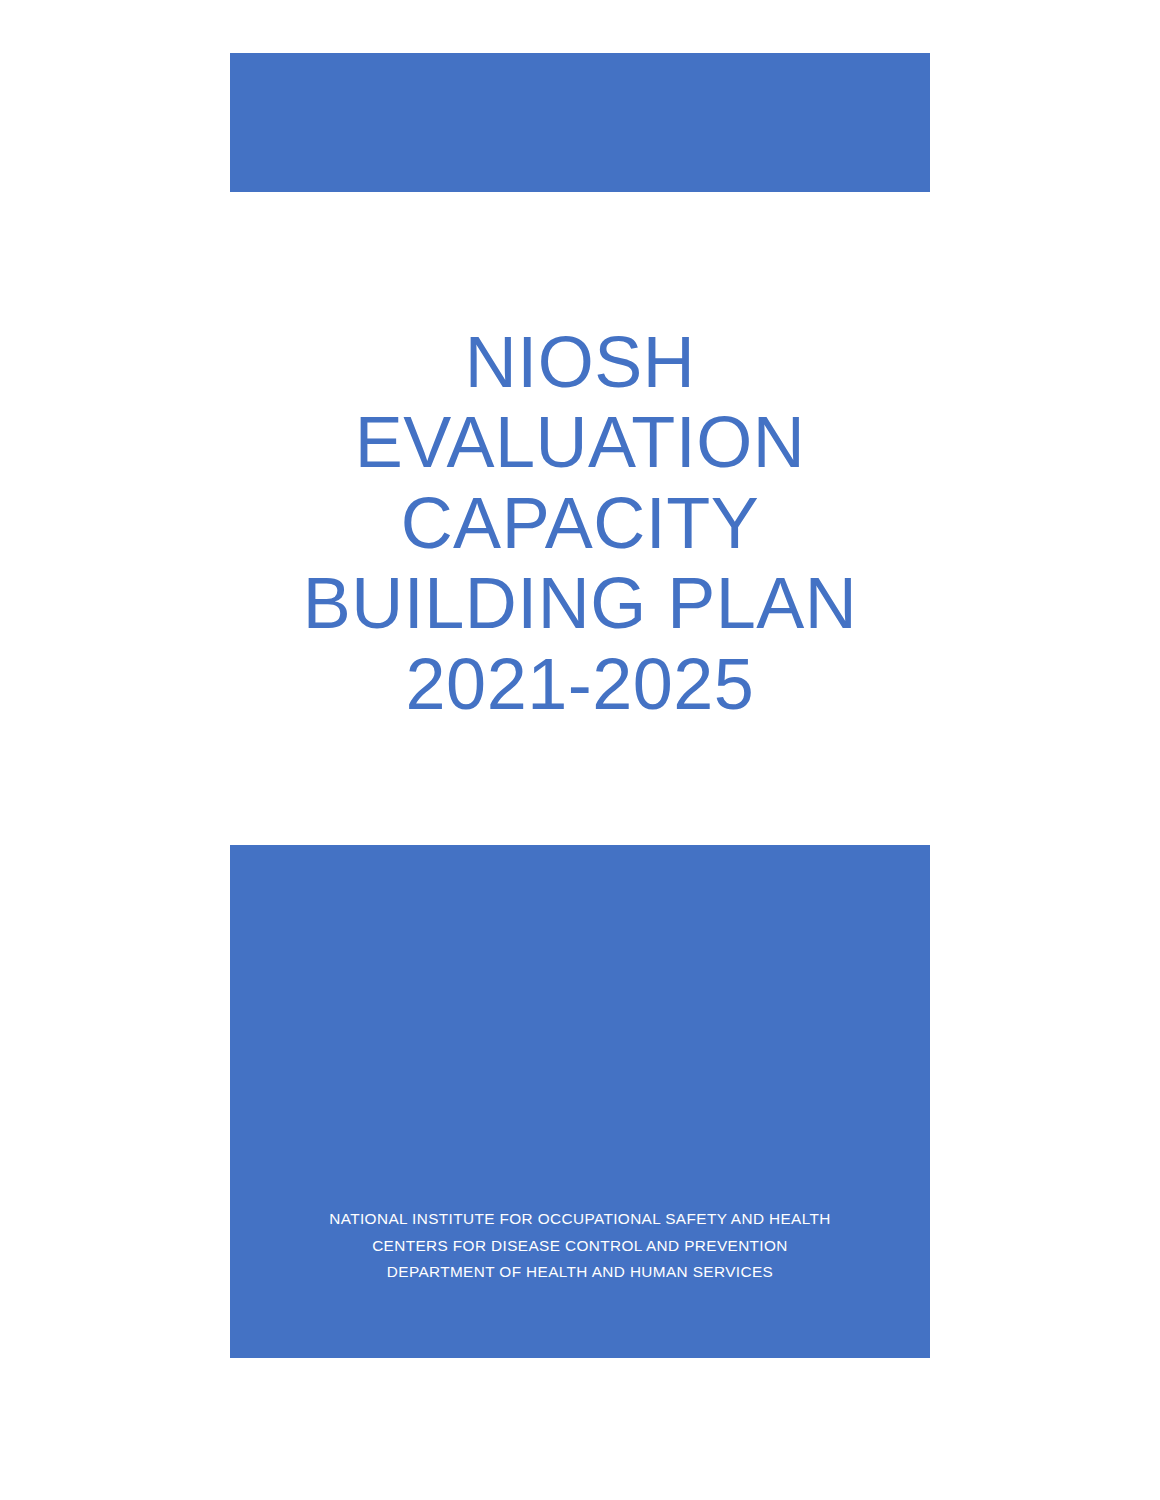NIOSH Evaluation Capacity Building Plan 2021-2025
National Institute for Occupational Safety and Health
Centers for Disease Control and Prevention
Department of Health and Human Services